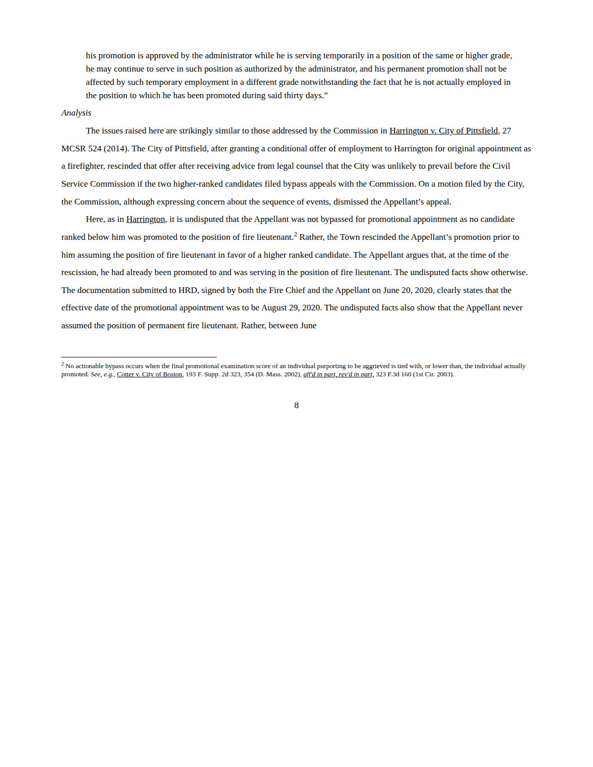his promotion is approved by the administrator while he is serving temporarily in a position of the same or higher grade, he may continue to serve in such position as authorized by the administrator, and his permanent promotion shall not be affected by such temporary employment in a different grade notwithstanding the fact that he is not actually employed in the position to which he has been promoted during said thirty days.”
Analysis
The issues raised here are strikingly similar to those addressed by the Commission in Harrington v. City of Pittsfield, 27 MCSR 524 (2014). The City of Pittsfield, after granting a conditional offer of employment to Harrington for original appointment as a firefighter, rescinded that offer after receiving advice from legal counsel that the City was unlikely to prevail before the Civil Service Commission if the two higher-ranked candidates filed bypass appeals with the Commission. On a motion filed by the City, the Commission, although expressing concern about the sequence of events, dismissed the Appellant’s appeal.
Here, as in Harrington, it is undisputed that the Appellant was not bypassed for promotional appointment as no candidate ranked below him was promoted to the position of fire lieutenant.2 Rather, the Town rescinded the Appellant’s promotion prior to him assuming the position of fire lieutenant in favor of a higher ranked candidate. The Appellant argues that, at the time of the rescission, he had already been promoted to and was serving in the position of fire lieutenant. The undisputed facts show otherwise. The documentation submitted to HRD, signed by both the Fire Chief and the Appellant on June 20, 2020, clearly states that the effective date of the promotional appointment was to be August 29, 2020. The undisputed facts also show that the Appellant never assumed the position of permanent fire lieutenant. Rather, between June
2 No actionable bypass occurs when the final promotional examination score of an individual purporting to be aggrieved is tied with, or lower than, the individual actually promoted. See, e.g., Cotter v. City of Boston, 193 F. Supp. 2d 323, 354 (D. Mass. 2002), aff'd in part, rev'd in part, 323 F.3d 160 (1st Cir. 2003).
8